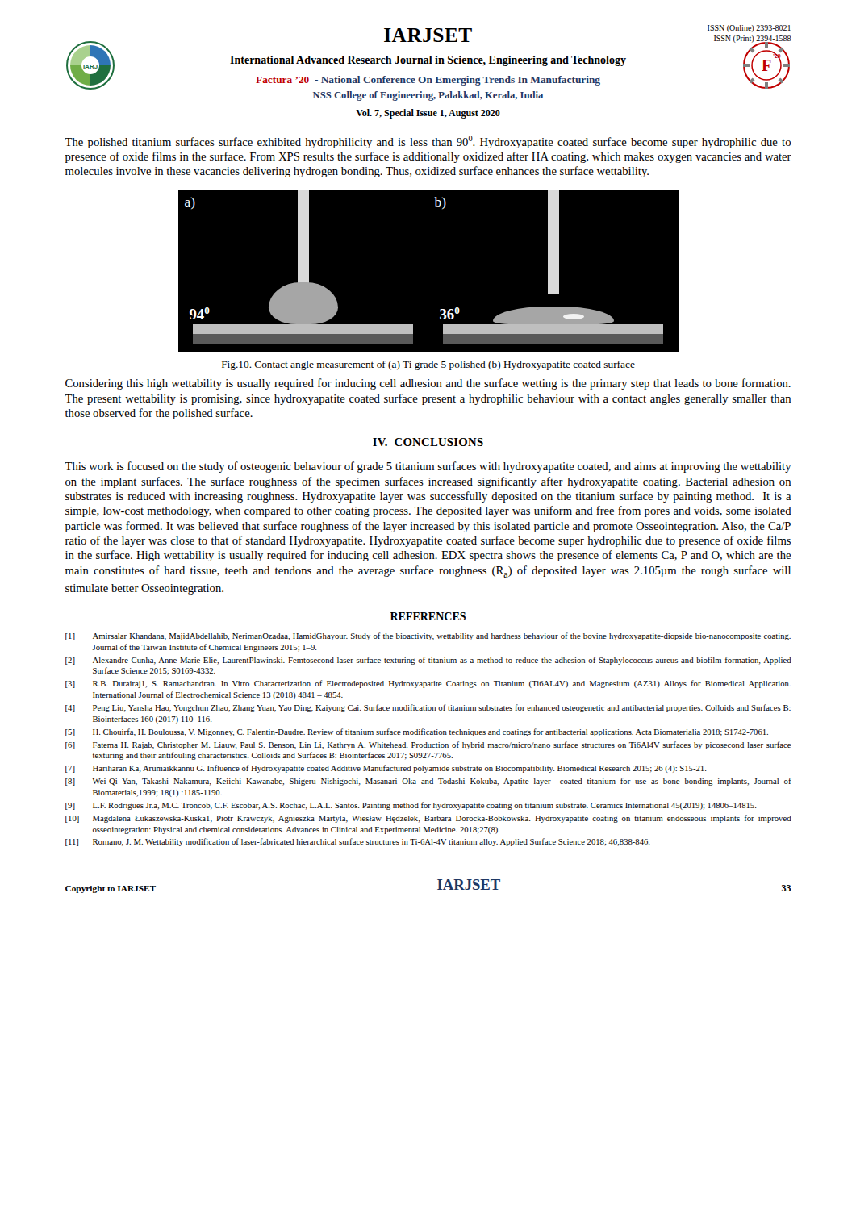ISSN (Online) 2393-8021
ISSN (Print) 2394-1588
IARJ
F '20
IARJSET
International Advanced Research Journal in Science, Engineering and Technology
Factura ’20 - National Conference On Emerging Trends In Manufacturing
NSS College of Engineering, Palakkad, Kerala, India
Vol. 7, Special Issue 1, August 2020
The polished titanium surfaces surface exhibited hydrophilicity and is less than 900. Hydroxyapatite coated surface become super hydrophilic due to presence of oxide films in the surface. From XPS results the surface is additionally oxidized after HA coating, which makes oxygen vacancies and water molecules involve in these vacancies delivering hydrogen bonding. Thus, oxidized surface enhances the surface wettability.
a)
940
b)
360
Fig.10. Contact angle measurement of (a) Ti grade 5 polished (b) Hydroxyapatite coated surface
Considering this high wettability is usually required for inducing cell adhesion and the surface wetting is the primary step that leads to bone formation. The present wettability is promising, since hydroxyapatite coated surface present a hydrophilic behaviour with a contact angles generally smaller than those observed for the polished surface.
IV. CONCLUSIONS
This work is focused on the study of osteogenic behaviour of grade 5 titanium surfaces with hydroxyapatite coated, and aims at improving the wettability on the implant surfaces. The surface roughness of the specimen surfaces increased significantly after hydroxyapatite coating. Bacterial adhesion on substrates is reduced with increasing roughness. Hydroxyapatite layer was successfully deposited on the titanium surface by painting method. It is a simple, low-cost methodology, when compared to other coating process. The deposited layer was uniform and free from pores and voids, some isolated particle was formed. It was believed that surface roughness of the layer increased by this isolated particle and promote Osseointegration. Also, the Ca/P ratio of the layer was close to that of standard Hydroxyapatite. Hydroxyapatite coated surface become super hydrophilic due to presence of oxide films in the surface. High wettability is usually required for inducing cell adhesion. EDX spectra shows the presence of elements Ca, P and O, which are the main constitutes of hard tissue, teeth and tendons and the average surface roughness (Ra) of deposited layer was 2.105µm the rough surface will stimulate better Osseointegration.
REFERENCES
[1]
Amirsalar Khandana, MajidAbdellahib, NerimanOzadaa, HamidGhayour. Study of the bioactivity, wettability and hardness behaviour of the bovine hydroxyapatite-diopside bio-nanocomposite coating. Journal of the Taiwan Institute of Chemical Engineers 2015; 1–9.
[2]
Alexandre Cunha, Anne-Marie-Elie, LaurentPlawinski. Femtosecond laser surface texturing of titanium as a method to reduce the adhesion of Staphylococcus aureus and biofilm formation, Applied Surface Science 2015; S0169-4332.
[3]
R.B. Durairaj1, S. Ramachandran. In Vitro Characterization of Electrodeposited Hydroxyapatite Coatings on Titanium (Ti6AL4V) and Magnesium (AZ31) Alloys for Biomedical Application. International Journal of Electrochemical Science 13 (2018) 4841 – 4854.
[4]
Peng Liu, Yansha Hao, Yongchun Zhao, Zhang Yuan, Yao Ding, Kaiyong Cai. Surface modification of titanium substrates for enhanced osteogenetic and antibacterial properties. Colloids and Surfaces B: Biointerfaces 160 (2017) 110–116.
[5]
H. Chouirfa, H. Bouloussa, V. Migonney, C. Falentin-Daudre. Review of titanium surface modification techniques and coatings for antibacterial applications. Acta Biomaterialia 2018; S1742-7061.
[6]
Fatema H. Rajab, Christopher M. Liauw, Paul S. Benson, Lin Li, Kathryn A. Whitehead. Production of hybrid macro/micro/nano surface structures on Ti6Al4V surfaces by picosecond laser surface texturing and their antifouling characteristics. Colloids and Surfaces B: Biointerfaces 2017; S0927-7765.
[7]
Hariharan Ka, Arumaikkannu G. Influence of Hydroxyapatite coated Additive Manufactured polyamide substrate on Biocompatibility. Biomedical Research 2015; 26 (4): S15-21.
[8]
Wei-Qi Yan, Takashi Nakamura, Keiichi Kawanabe, Shigeru Nishigochi, Masanari Oka and Todashi Kokuba, Apatite layer –coated titanium for use as bone bonding implants, Journal of Biomaterials,1999; 18(1) :1185-1190.
[9]
L.F. Rodrigues Jr.a, M.C. Troncob, C.F. Escobar, A.S. Rochac, L.A.L. Santos. Painting method for hydroxyapatite coating on titanium substrate. Ceramics International 45(2019); 14806–14815.
[10]
Magdalena Łukaszewska-Kuska1, Piotr Krawczyk, Agnieszka Martyla, Wiesław Hędzelek, Barbara Dorocka-Bobkowska. Hydroxyapatite coating on titanium endosseous implants for improved osseointegration: Physical and chemical considerations. Advances in Clinical and Experimental Medicine. 2018;27(8).
[11]
Romano, J. M. Wettability modification of laser-fabricated hierarchical surface structures in Ti-6Al-4V titanium alloy. Applied Surface Science 2018; 46,838-846.
Copyright to IARJSET
IARJSET
33